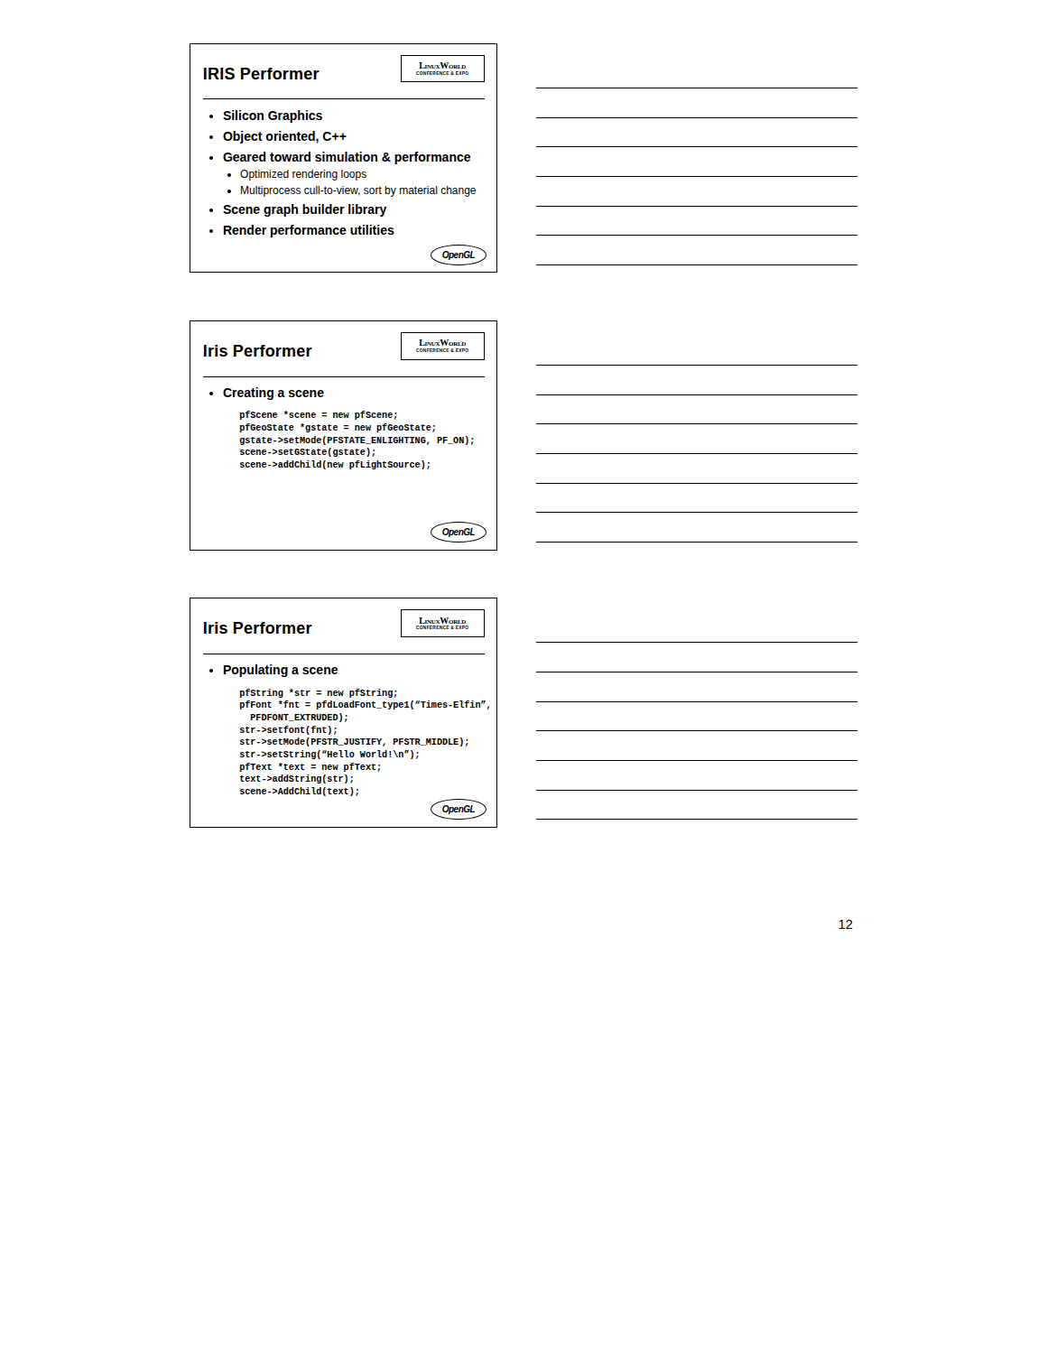IRIS Performer
LinuxWorld CONFERENCE & EXPO
Silicon Graphics
Object oriented, C++
Geared toward simulation & performance
Optimized rendering loops
Multiprocess cull-to-view, sort by material change
Scene graph builder library
Render performance utilities
OpenGL
Iris Performer
LinuxWorld CONFERENCE & EXPO
Creating a scene
pfScene *scene = new pfScene; pfGeoState *gstate = new pfGeoState; gstate->setMode(PFSTATE_ENLIGHTING, PF_ON); scene->setGState(gstate); scene->addChild(new pfLightSource);
OpenGL
Iris Performer
LinuxWorld CONFERENCE & EXPO
Populating a scene
pfString *str = new pfString; pfFont *fnt = pfdLoadFont_type1(“Times-Elfin”, PFDFONT_EXTRUDED); str->setfont(fnt); str->setMode(PFSTR_JUSTIFY, PFSTR_MIDDLE); str->setString(“Hello World!\n”); pfText *text = new pfText; text->addString(str); scene->AddChild(text);
OpenGL
12